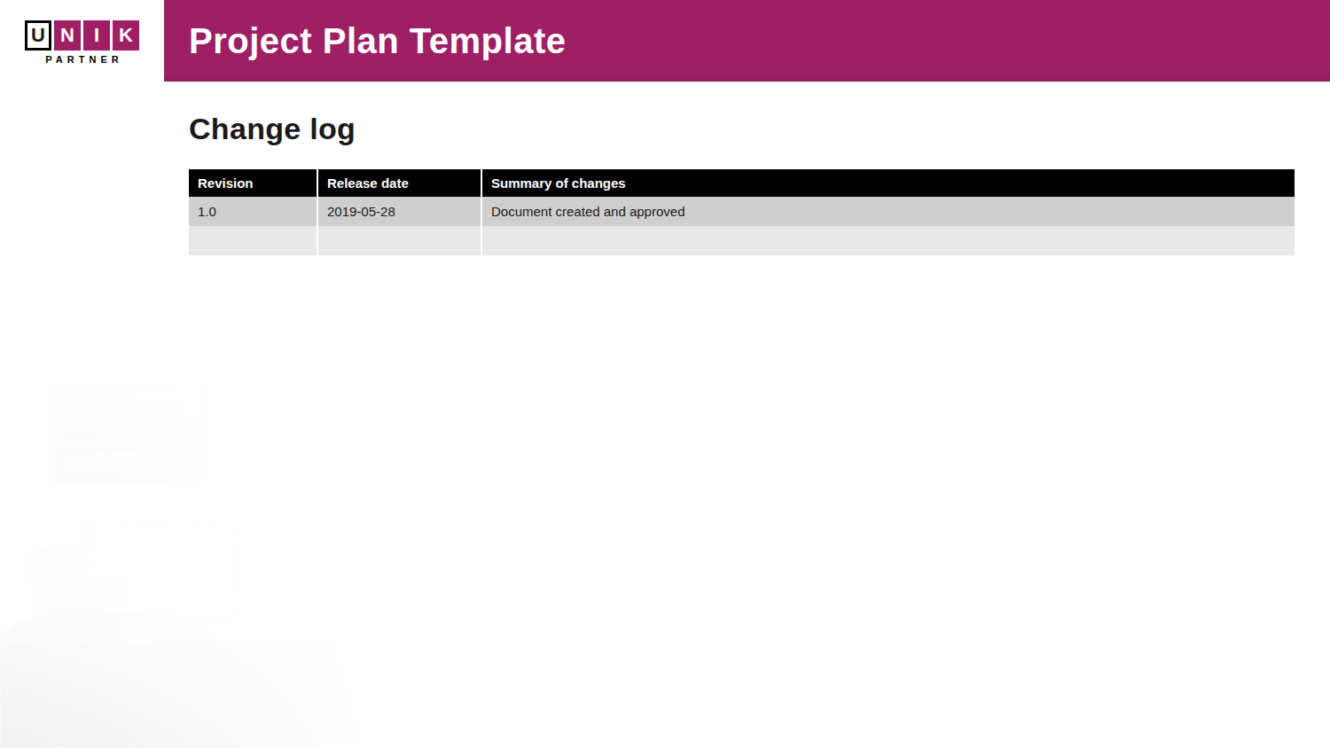UNIK
PARTNER
Project Plan Template
Change log
| Revision | Release date | Summary of changes |
| --- | --- | --- |
| 1.0 | 2019-05-28 | Document created and approved |